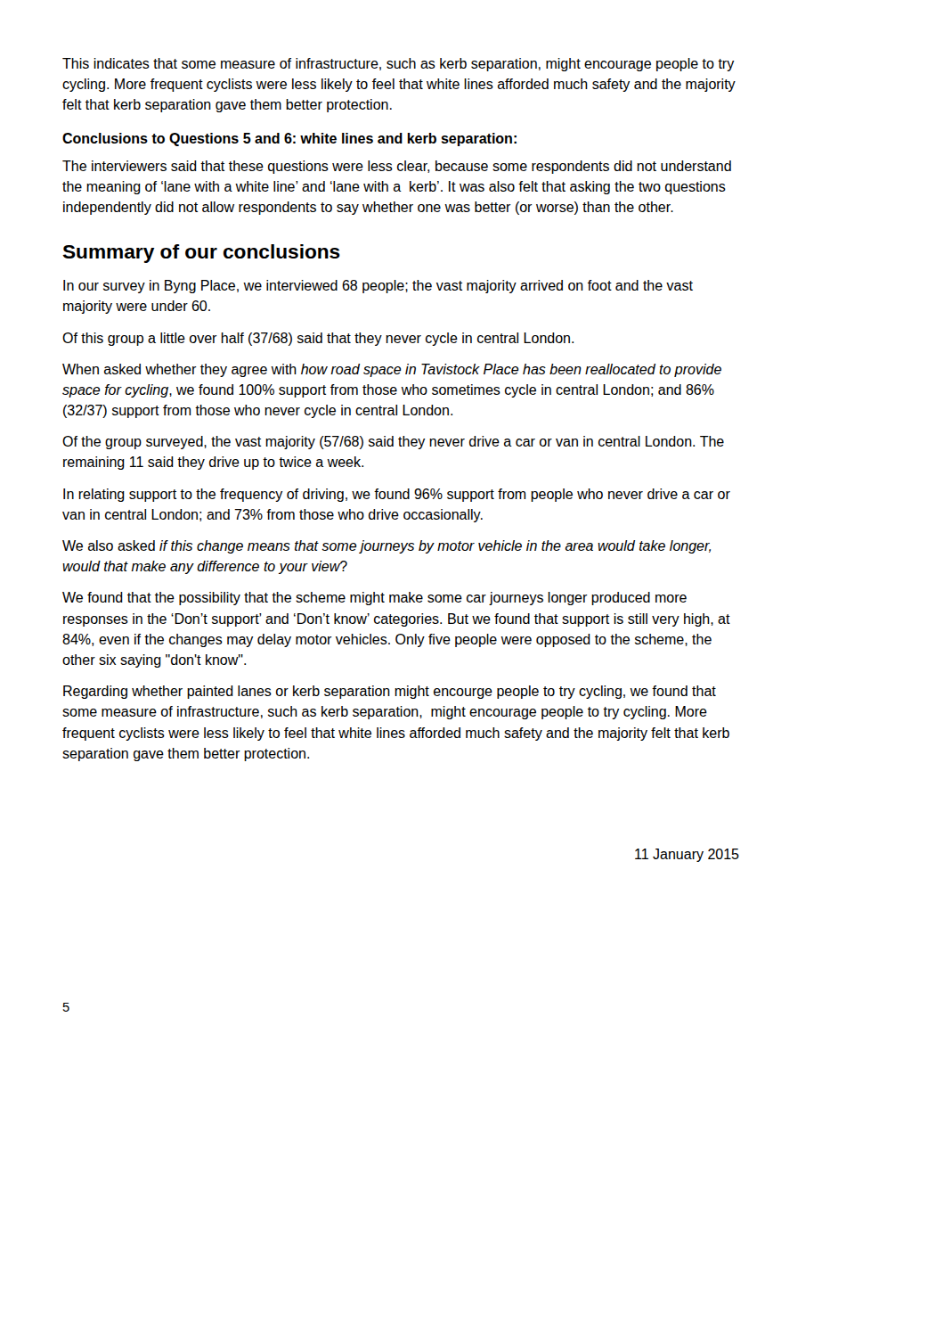This indicates that some measure of infrastructure, such as kerb separation, might encourage people to try cycling. More frequent cyclists were less likely to feel that white lines afforded much safety and the majority felt that kerb separation gave them better protection.
Conclusions to Questions 5 and 6: white lines and kerb separation:
The interviewers said that these questions were less clear, because some respondents did not understand the meaning of ‘lane with a white line’ and ‘lane with a kerb’. It was also felt that asking the two questions independently did not allow respondents to say whether one was better (or worse) than the other.
Summary of our conclusions
In our survey in Byng Place, we interviewed 68 people; the vast majority arrived on foot and the vast majority were under 60.
Of this group a little over half (37/68) said that they never cycle in central London.
When asked whether they agree with how road space in Tavistock Place has been reallocated to provide space for cycling, we found 100% support from those who sometimes cycle in central London; and 86% (32/37) support from those who never cycle in central London.
Of the group surveyed, the vast majority (57/68) said they never drive a car or van in central London. The remaining 11 said they drive up to twice a week.
In relating support to the frequency of driving, we found 96% support from people who never drive a car or van in central London; and 73% from those who drive occasionally.
We also asked if this change means that some journeys by motor vehicle in the area would take longer, would that make any difference to your view?
We found that the possibility that the scheme might make some car journeys longer produced more responses in the ‘Don’t support’ and ‘Don’t know’ categories. But we found that support is still very high, at 84%, even if the changes may delay motor vehicles. Only five people were opposed to the scheme, the other six saying "don't know".
Regarding whether painted lanes or kerb separation might encourge people to try cycling, we found that some measure of infrastructure, such as kerb separation, might encourage people to try cycling. More frequent cyclists were less likely to feel that white lines afforded much safety and the majority felt that kerb separation gave them better protection.
11 January 2015
5